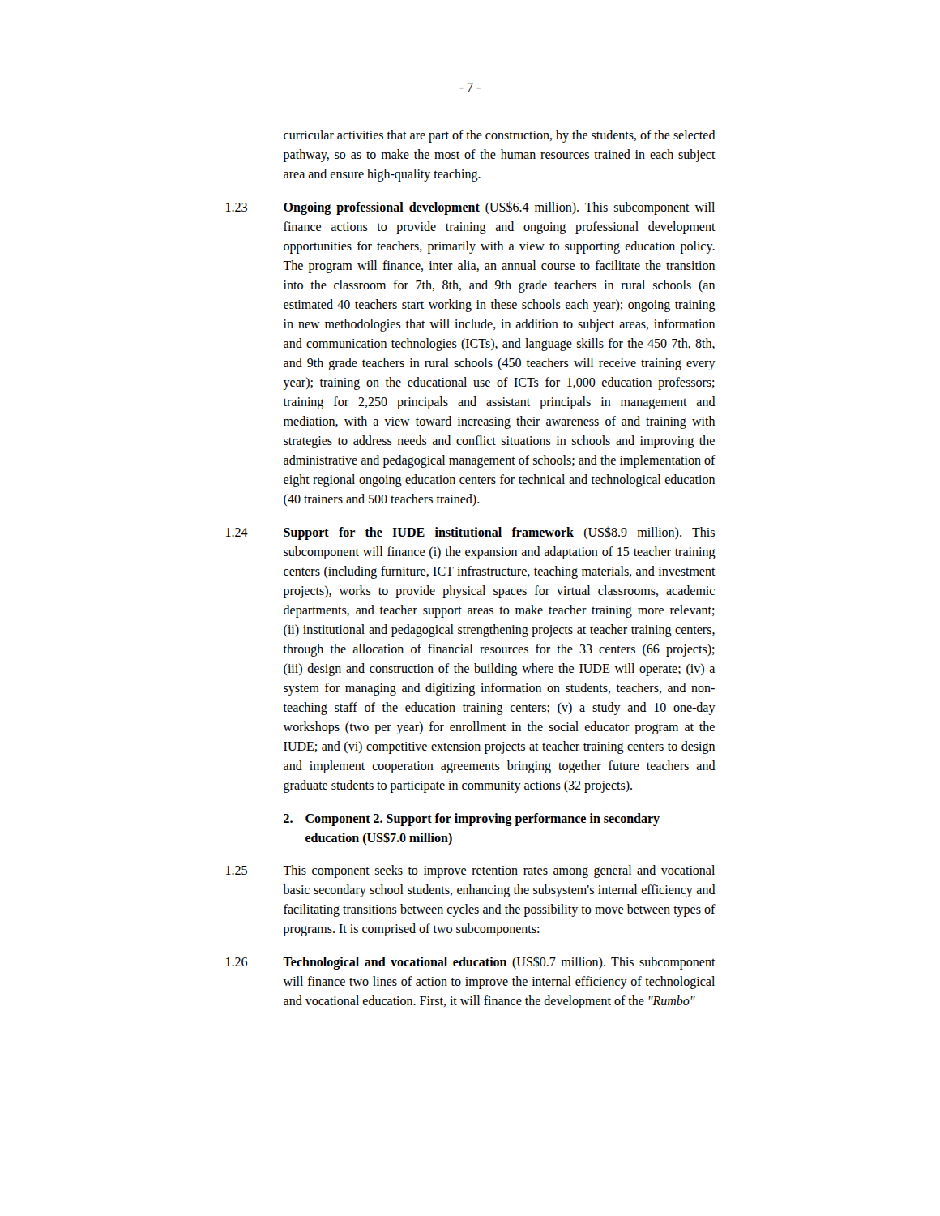- 7 -
curricular activities that are part of the construction, by the students, of the selected pathway, so as to make the most of the human resources trained in each subject area and ensure high-quality teaching.
1.23
Ongoing professional development (US$6.4 million). This subcomponent will finance actions to provide training and ongoing professional development opportunities for teachers, primarily with a view to supporting education policy. The program will finance, inter alia, an annual course to facilitate the transition into the classroom for 7th, 8th, and 9th grade teachers in rural schools (an estimated 40 teachers start working in these schools each year); ongoing training in new methodologies that will include, in addition to subject areas, information and communication technologies (ICTs), and language skills for the 450 7th, 8th, and 9th grade teachers in rural schools (450 teachers will receive training every year); training on the educational use of ICTs for 1,000 education professors; training for 2,250 principals and assistant principals in management and mediation, with a view toward increasing their awareness of and training with strategies to address needs and conflict situations in schools and improving the administrative and pedagogical management of schools; and the implementation of eight regional ongoing education centers for technical and technological education (40 trainers and 500 teachers trained).
1.24
Support for the IUDE institutional framework (US$8.9 million). This subcomponent will finance (i) the expansion and adaptation of 15 teacher training centers (including furniture, ICT infrastructure, teaching materials, and investment projects), works to provide physical spaces for virtual classrooms, academic departments, and teacher support areas to make teacher training more relevant; (ii) institutional and pedagogical strengthening projects at teacher training centers, through the allocation of financial resources for the 33 centers (66 projects); (iii) design and construction of the building where the IUDE will operate; (iv) a system for managing and digitizing information on students, teachers, and non-teaching staff of the education training centers; (v) a study and 10 one-day workshops (two per year) for enrollment in the social educator program at the IUDE; and (vi) competitive extension projects at teacher training centers to design and implement cooperation agreements bringing together future teachers and graduate students to participate in community actions (32 projects).
2.
Component 2. Support for improving performance in secondary education (US$7.0 million)
1.25
This component seeks to improve retention rates among general and vocational basic secondary school students, enhancing the subsystem's internal efficiency and facilitating transitions between cycles and the possibility to move between types of programs. It is comprised of two subcomponents:
1.26
Technological and vocational education (US$0.7 million). This subcomponent will finance two lines of action to improve the internal efficiency of technological and vocational education. First, it will finance the development of the "Rumbo"